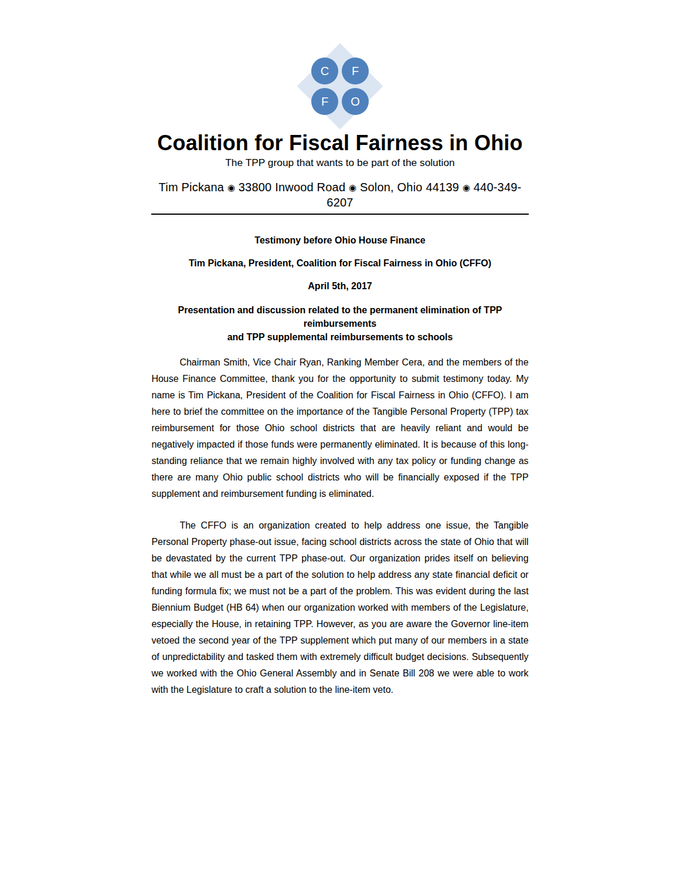C
F
F
O
Coalition for Fiscal Fairness in Ohio
The TPP group that wants to be part of the solution
Tim Pickana ◉ 33800 Inwood Road ◉ Solon, Ohio 44139 ◉ 440-349-6207
Testimony before Ohio House Finance
Tim Pickana, President, Coalition for Fiscal Fairness in Ohio (CFFO)
April 5th, 2017
Presentation and discussion related to the permanent elimination of TPP reimbursements
and TPP supplemental reimbursements to schools
Chairman Smith, Vice Chair Ryan, Ranking Member Cera, and the members of the House Finance Committee, thank you for the opportunity to submit testimony today. My name is Tim Pickana, President of the Coalition for Fiscal Fairness in Ohio (CFFO). I am here to brief the committee on the importance of the Tangible Personal Property (TPP) tax reimbursement for those Ohio school districts that are heavily reliant and would be negatively impacted if those funds were permanently eliminated. It is because of this long-standing reliance that we remain highly involved with any tax policy or funding change as there are many Ohio public school districts who will be financially exposed if the TPP supplement and reimbursement funding is eliminated.
The CFFO is an organization created to help address one issue, the Tangible Personal Property phase-out issue, facing school districts across the state of Ohio that will be devastated by the current TPP phase-out. Our organization prides itself on believing that while we all must be a part of the solution to help address any state financial deficit or funding formula fix; we must not be a part of the problem. This was evident during the last Biennium Budget (HB 64) when our organization worked with members of the Legislature, especially the House, in retaining TPP. However, as you are aware the Governor line-item vetoed the second year of the TPP supplement which put many of our members in a state of unpredictability and tasked them with extremely difficult budget decisions. Subsequently we worked with the Ohio General Assembly and in Senate Bill 208 we were able to work with the Legislature to craft a solution to the line-item veto.